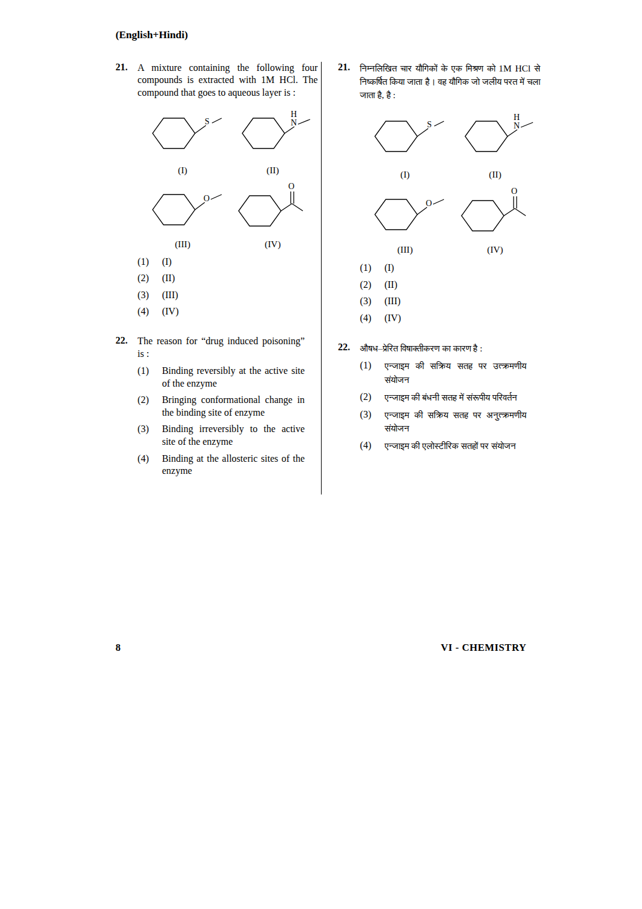(English+Hindi)
21.
A mixture containing the following four compounds is extracted with 1M HCl. The compound that goes to aqueous layer is :
S
(I)
H N
(II)
O
(III)
O
(IV)
(1)(I)
(2)(II)
(3)(III)
(4)(IV)
22.
The reason for “drug induced poisoning” is :
(1) Binding reversibly at the active site of the enzyme
(2) Bringing conformational change in the binding site of enzyme
(3) Binding irreversibly to the active site of the enzyme
(4) Binding at the allosteric sites of the enzyme
21.
निम्नलिखित चार यौगिकों के एक मिश्रण को 1M HCl से निष्कर्षित किया जाता है। वह यौगिक जो जलीय परत में चला जाता है, है :
S
(I)
H N
(II)
O
(III)
O
(IV)
(1)(I)
(2)(II)
(3)(III)
(4)(IV)
22.
औषध–प्रेरित विषाक्तीकरण का कारण है :
(1) एन्जाइम की सक्रिय सतह पर उत्क्रमणीय संयोजन
(2) एन्जाइम की बंधनी सतह में संरूपीय परिवर्तन
(3) एन्जाइम की सक्रिय सतह पर अनुत्क्रमणीय संयोजन
(4) एन्जाइम की एलोस्टीरिक सतहों पर संयोजन
8
VI - CHEMISTRY